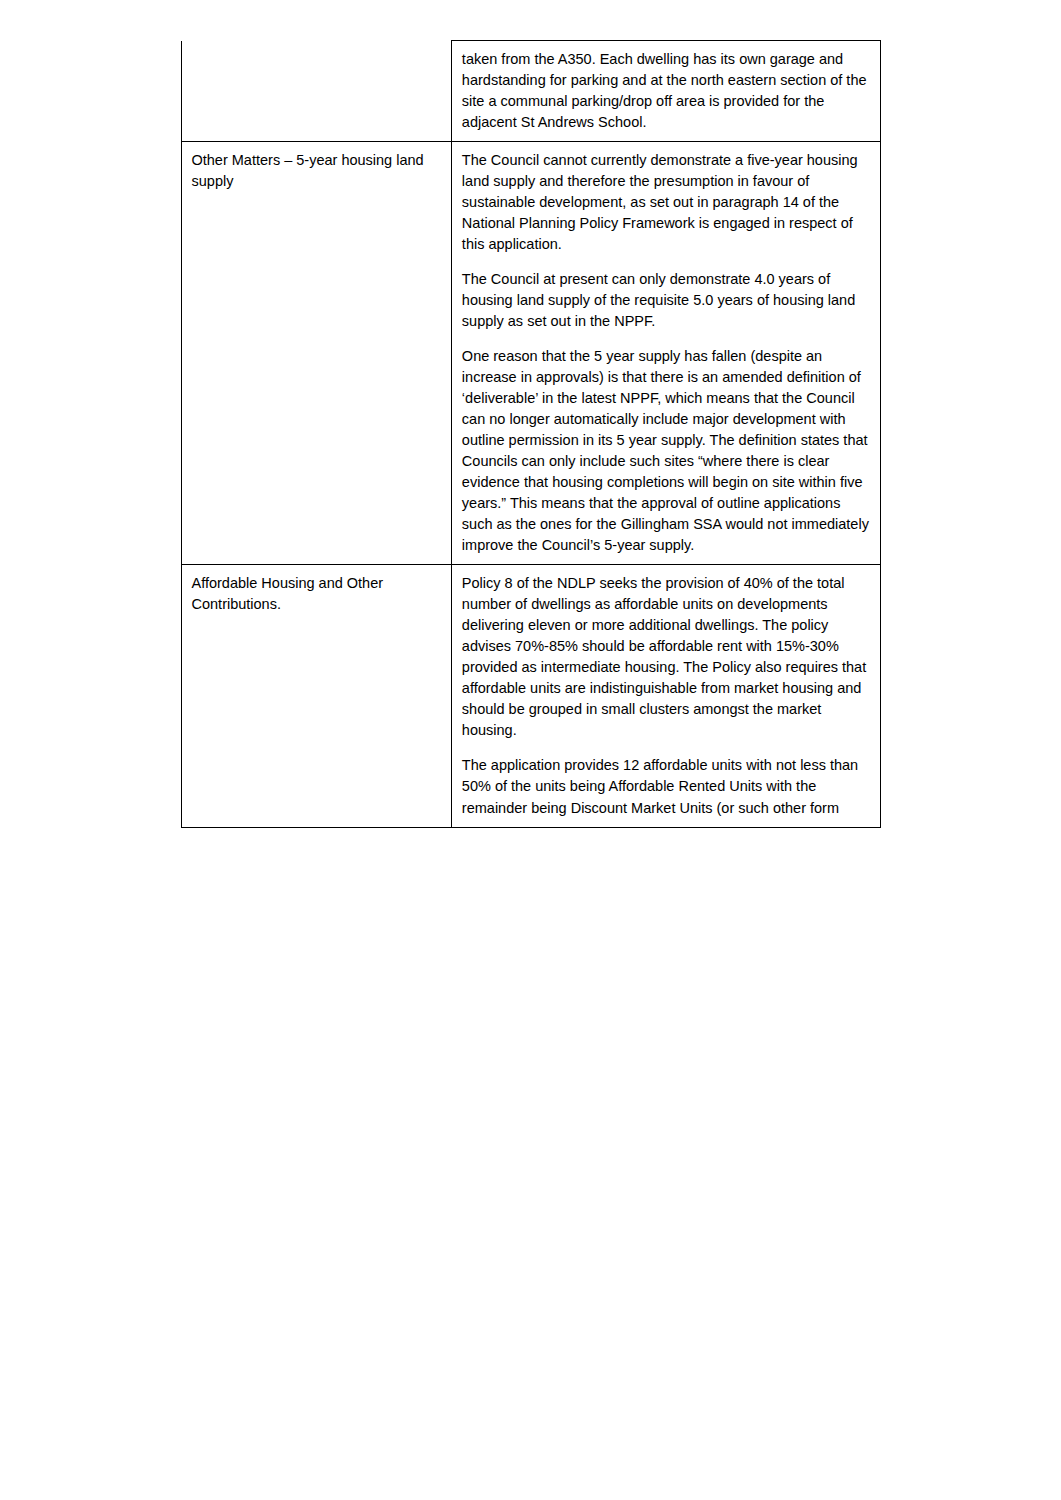| | taken from the A350. Each dwelling has its own garage and hardstanding for parking and at the north eastern section of the site a communal parking/drop off area is provided for the adjacent St Andrews School. |
| Other Matters – 5-year housing land supply | The Council cannot currently demonstrate a five-year housing land supply and therefore the presumption in favour of sustainable development, as set out in paragraph 14 of the National Planning Policy Framework is engaged in respect of this application. The Council at present can only demonstrate 4.0 years of housing land supply of the requisite 5.0 years of housing land supply as set out in the NPPF. One reason that the 5 year supply has fallen (despite an increase in approvals) is that there is an amended definition of ‘deliverable’ in the latest NPPF, which means that the Council can no longer automatically include major development with outline permission in its 5 year supply. The definition states that Councils can only include such sites “where there is clear evidence that housing completions will begin on site within five years.” This means that the approval of outline applications such as the ones for the Gillingham SSA would not immediately improve the Council’s 5-year supply. |
| Affordable Housing and Other Contributions. | Policy 8 of the NDLP seeks the provision of 40% of the total number of dwellings as affordable units on developments delivering eleven or more additional dwellings. The policy advises 70%-85% should be affordable rent with 15%-30% provided as intermediate housing. The Policy also requires that affordable units are indistinguishable from market housing and should be grouped in small clusters amongst the market housing. The application provides 12 affordable units with not less than 50% of the units being Affordable Rented Units with the remainder being Discount Market Units (or such other form |